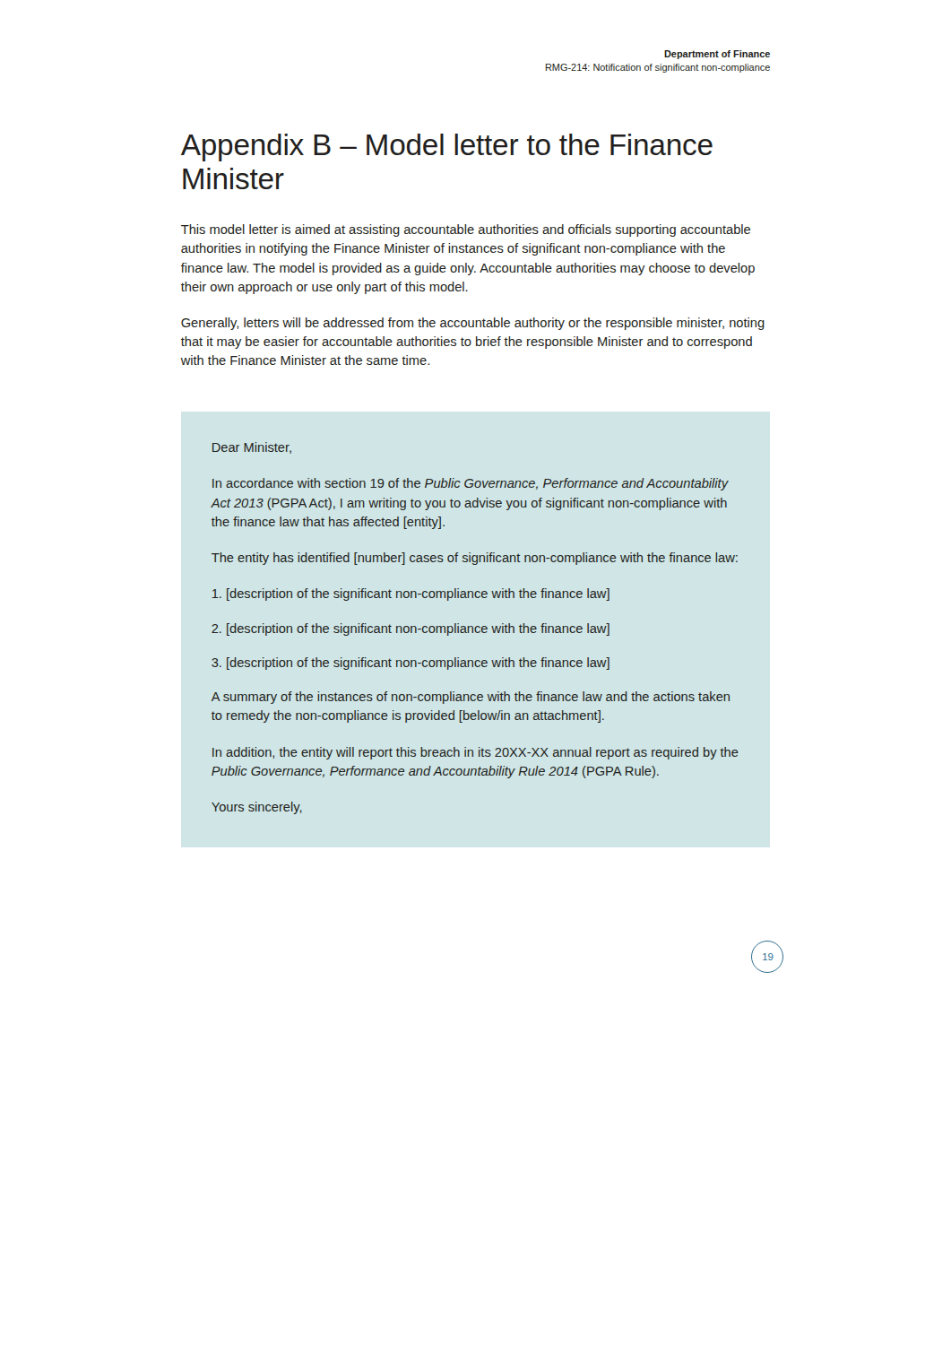Department of Finance
RMG-214: Notification of significant non-compliance
Appendix B – Model letter to the Finance Minister
This model letter is aimed at assisting accountable authorities and officials supporting accountable authorities in notifying the Finance Minister of instances of significant non-compliance with the finance law. The model is provided as a guide only. Accountable authorities may choose to develop their own approach or use only part of this model.
Generally, letters will be addressed from the accountable authority or the responsible minister, noting that it may be easier for accountable authorities to brief the responsible Minister and to correspond with the Finance Minister at the same time.
Dear Minister,
In accordance with section 19 of the Public Governance, Performance and Accountability Act 2013 (PGPA Act), I am writing to you to advise you of significant non-compliance with the finance law that has affected [entity].
The entity has identified [number] cases of significant non-compliance with the finance law:
1. [description of the significant non-compliance with the finance law]
2. [description of the significant non-compliance with the finance law]
3. [description of the significant non-compliance with the finance law]
A summary of the instances of non-compliance with the finance law and the actions taken to remedy the non-compliance is provided [below/in an attachment].
In addition, the entity will report this breach in its 20XX-XX annual report as required by the Public Governance, Performance and Accountability Rule 2014 (PGPA Rule).
Yours sincerely,
19